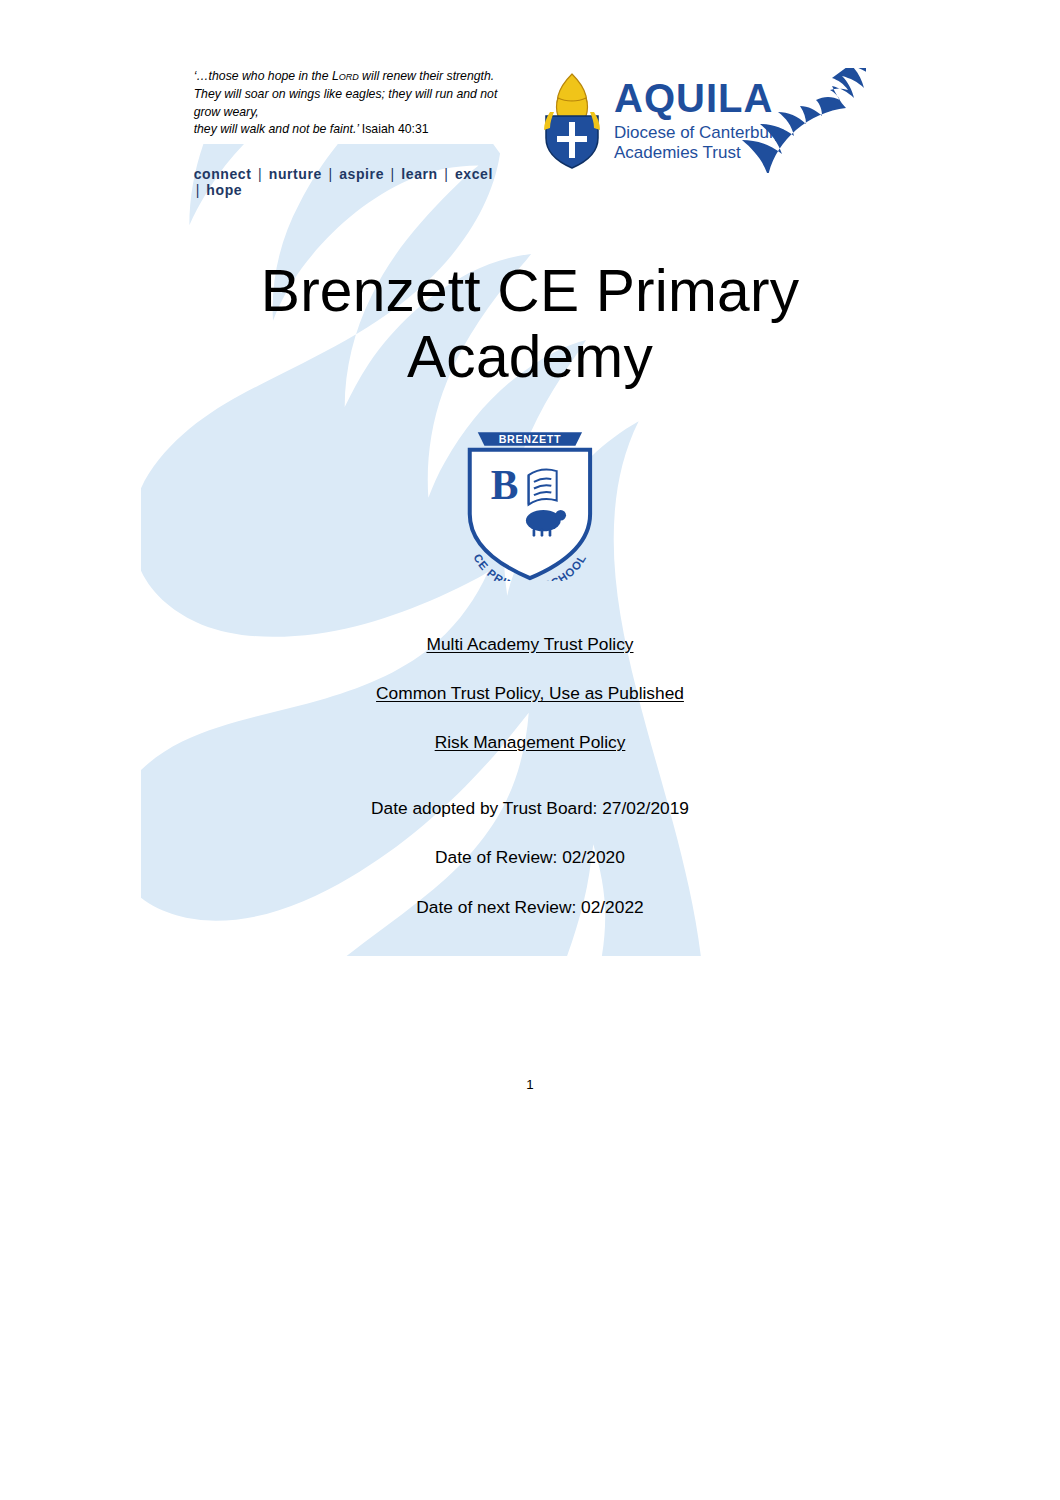‘…those who hope in the Lord will renew their strength.
They will soar on wings like eagles; they will run and not grow weary,
they will walk and not be faint.’ Isaiah 40:31
connect | nurture | aspire | learn | excel | hope
Aquila – Diocese of Canterbury Academies Trust AQUILA Diocese of Canterbury Academies Trust
Brenzett CE Primary
Academy
Brenzett CE Primary School crest BRENZETT B CE PRIMARY SCHOOL
Multi Academy Trust Policy
Common Trust Policy, Use as Published
Risk Management Policy
Date adopted by Trust Board: 27/02/2019
Date of Review: 02/2020
Date of next Review: 02/2022
1